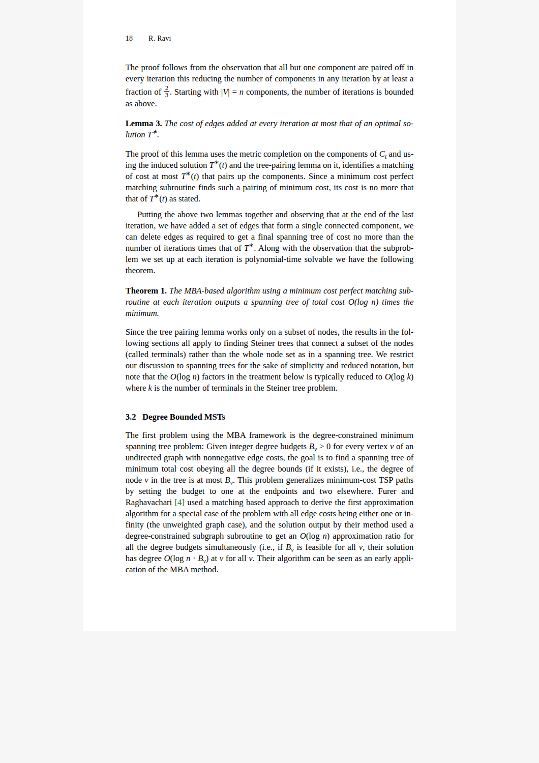18 R. Ravi
The proof follows from the observation that all but one component are paired off in every iteration this reducing the number of components in any iteration by at least a fraction of 23. Starting with |V| = n components, the number of iterations is bounded as above.
Lemma 3. The cost of edges added at every iteration at most that of an optimal solution T∗.
The proof of this lemma uses the metric completion on the components of Ct and using the induced solution T∗(t) and the tree-pairing lemma on it, identifies a matching of cost at most T∗(t) that pairs up the components. Since a minimum cost perfect matching subroutine finds such a pairing of minimum cost, its cost is no more that that of T∗(t) as stated.
Putting the above two lemmas together and observing that at the end of the last iteration, we have added a set of edges that form a single connected component, we can delete edges as required to get a final spanning tree of cost no more than the number of iterations times that of T∗. Along with the observation that the subproblem we set up at each iteration is polynomial-time solvable we have the following theorem.
Theorem 1. The MBA-based algorithm using a minimum cost perfect matching subroutine at each iteration outputs a spanning tree of total cost O(log n) times the minimum.
Since the tree pairing lemma works only on a subset of nodes, the results in the following sections all apply to finding Steiner trees that connect a subset of the nodes (called terminals) rather than the whole node set as in a spanning tree. We restrict our discussion to spanning trees for the sake of simplicity and reduced notation, but note that the O(log n) factors in the treatment below is typically reduced to O(log k) where k is the number of terminals in the Steiner tree problem.
3.2 Degree Bounded MSTs
The first problem using the MBA framework is the degree-constrained minimum spanning tree problem: Given integer degree budgets Bv > 0 for every vertex v of an undirected graph with nonnegative edge costs, the goal is to find a spanning tree of minimum total cost obeying all the degree bounds (if it exists), i.e., the degree of node v in the tree is at most Bv. This problem generalizes minimum-cost TSP paths by setting the budget to one at the endpoints and two elsewhere. Furer and Raghavachari [4] used a matching based approach to derive the first approximation algorithm for a special case of the problem with all edge costs being either one or infinity (the unweighted graph case), and the solution output by their method used a degree-constrained subgraph subroutine to get an O(log n) approximation ratio for all the degree budgets simultaneously (i.e., if Bv is feasible for all v, their solution has degree O(log n · Bv) at v for all v. Their algorithm can be seen as an early application of the MBA method.